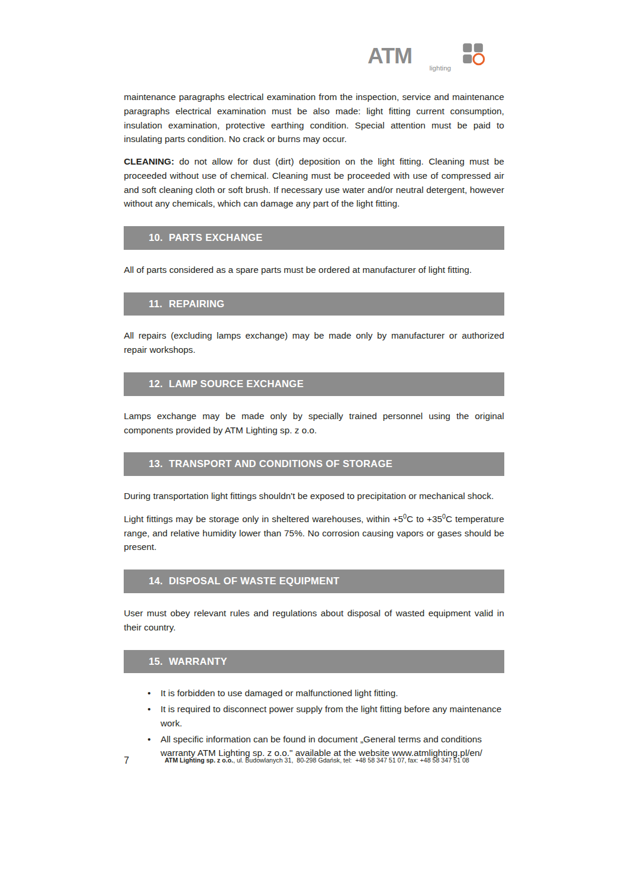ATM lighting
maintenance paragraphs electrical examination from the inspection, service and maintenance paragraphs electrical examination must be also made: light fitting current consumption, insulation examination, protective earthing condition. Special attention must be paid to insulating parts condition. No crack or burns may occur.
CLEANING: do not allow for dust (dirt) deposition on the light fitting. Cleaning must be proceeded without use of chemical. Cleaning must be proceeded with use of compressed air and soft cleaning cloth or soft brush. If necessary use water and/or neutral detergent, however without any chemicals, which can damage any part of the light fitting.
10. PARTS EXCHANGE
All of parts considered as a spare parts must be ordered at manufacturer of light fitting.
11. REPAIRING
All repairs (excluding lamps exchange) may be made only by manufacturer or authorized repair workshops.
12. LAMP SOURCE EXCHANGE
Lamps exchange may be made only by specially trained personnel using the original components provided by ATM Lighting sp. z o.o.
13. TRANSPORT AND CONDITIONS OF STORAGE
During transportation light fittings shouldn't be exposed to precipitation or mechanical shock.
Light fittings may be storage only in sheltered warehouses, within +50C to +350C temperature range, and relative humidity lower than 75%. No corrosion causing vapors or gases should be present.
14. DISPOSAL OF WASTE EQUIPMENT
User must obey relevant rules and regulations about disposal of wasted equipment valid in their country.
15. WARRANTY
It is forbidden to use damaged or malfunctioned light fitting.
It is required to disconnect power supply from the light fitting before any maintenance work.
All specific information can be found in document „General terms and conditions warranty ATM Lighting sp. z o.o." available at the website www.atmlighting.pl/en/
7
ATM Lighting sp. z o.o., ul. Budowlanych 31, 80-298 Gdańsk, tel: +48 58 347 51 07, fax: +48 58 347 51 08